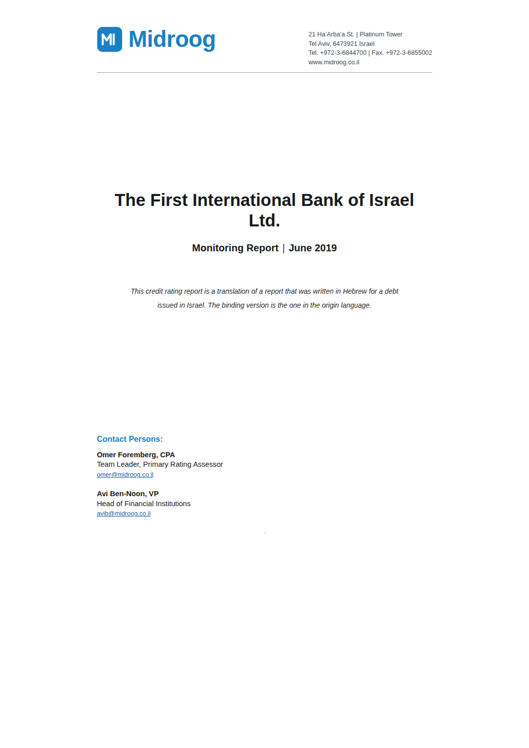Midroog
21 Ha’Arba’a St. | Platinum Tower
Tel Aviv, 6473921 Israel
Tel. +972-3-6844700 | Fax. +972-3-6855002
www.midroog.co.il
The First International Bank of Israel Ltd.
Monitoring Report | June 2019
This credit rating report is a translation of a report that was written in Hebrew for a debt issued in Israel. The binding version is the one in the origin language.
Contact Persons:
Omer Foremberg, CPA
Team Leader, Primary Rating Assessor
omer@midroog.co.il
Avi Ben-Noon, VP
Head of Financial Institutions
avib@midroog.co.il